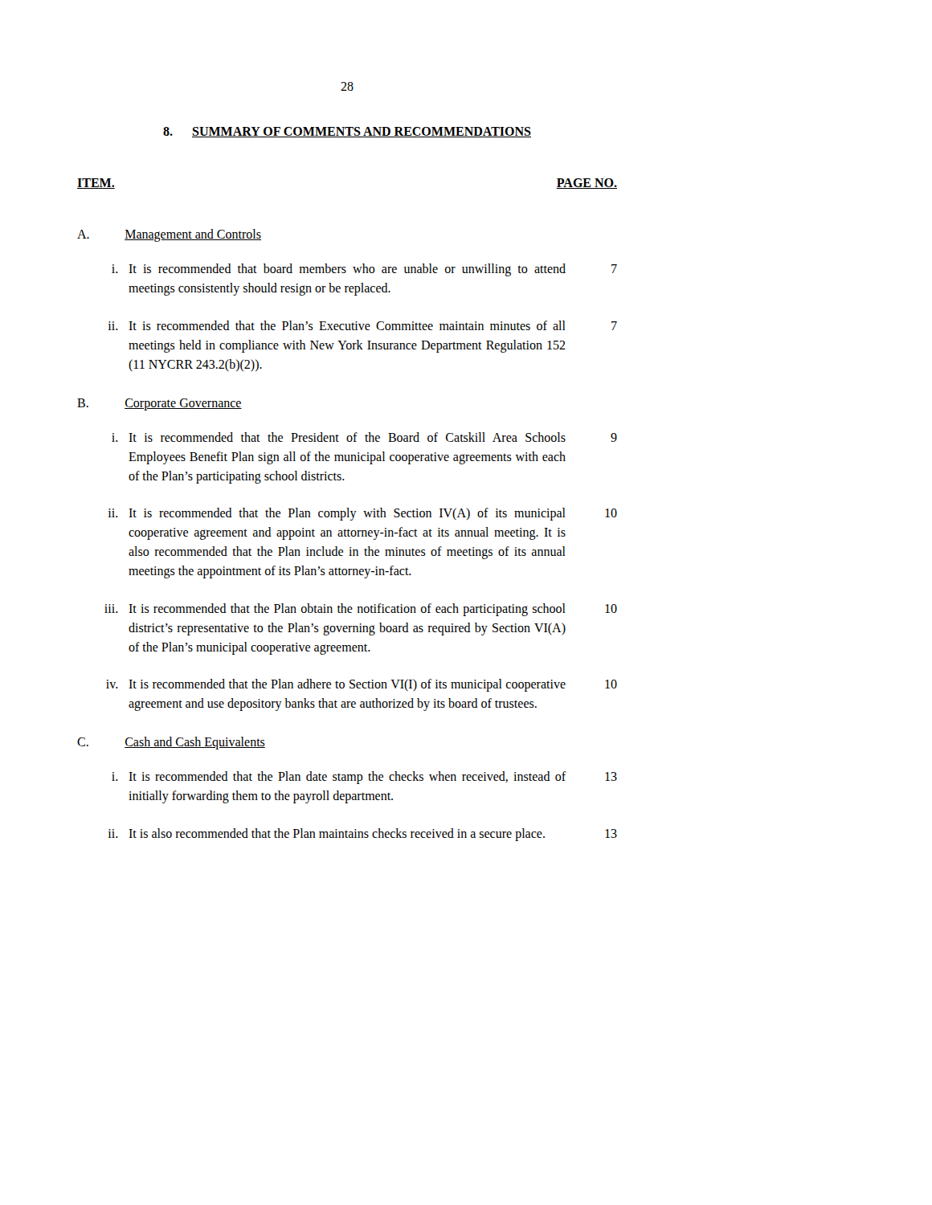28
8. SUMMARY OF COMMENTS AND RECOMMENDATIONS
ITEM. PAGE NO.
A.
Management and Controls
i.
It is recommended that board members who are unable or unwilling to attend meetings consistently should resign or be replaced.
7
ii.
It is recommended that the Plan’s Executive Committee maintain minutes of all meetings held in compliance with New York Insurance Department Regulation 152 (11 NYCRR 243.2(b)(2)).
7
B.
Corporate Governance
i.
It is recommended that the President of the Board of Catskill Area Schools Employees Benefit Plan sign all of the municipal cooperative agreements with each of the Plan’s participating school districts.
9
ii.
It is recommended that the Plan comply with Section IV(A) of its municipal cooperative agreement and appoint an attorney-in-fact at its annual meeting. It is also recommended that the Plan include in the minutes of meetings of its annual meetings the appointment of its Plan’s attorney-in-fact.
10
iii.
It is recommended that the Plan obtain the notification of each participating school district’s representative to the Plan’s governing board as required by Section VI(A) of the Plan’s municipal cooperative agreement.
10
iv.
It is recommended that the Plan adhere to Section VI(I) of its municipal cooperative agreement and use depository banks that are authorized by its board of trustees.
10
C.
Cash and Cash Equivalents
i.
It is recommended that the Plan date stamp the checks when received, instead of initially forwarding them to the payroll department.
13
ii.
It is also recommended that the Plan maintains checks received in a secure place.
13